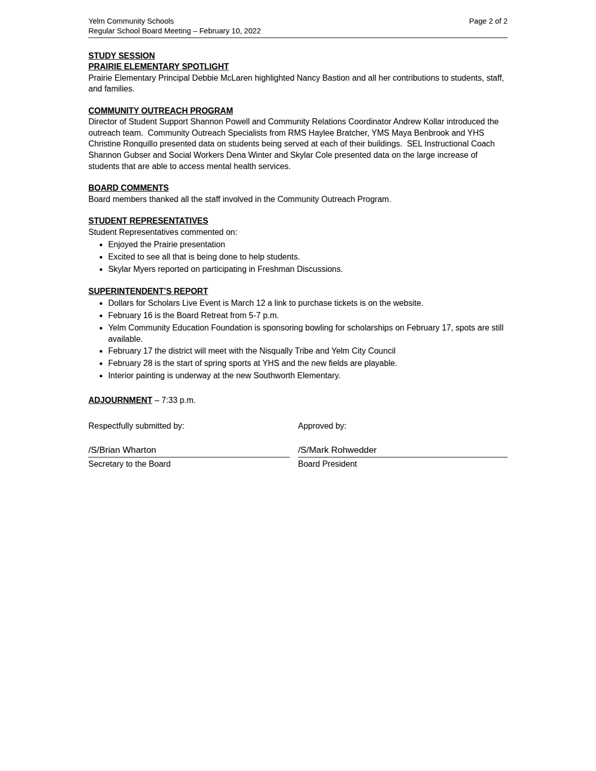Yelm Community Schools
Regular School Board Meeting – February 10, 2022
Page 2 of 2
Study Session
Prairie Elementary Spotlight
Prairie Elementary Principal Debbie McLaren highlighted Nancy Bastion and all her contributions to students, staff, and families.
Community Outreach Program
Director of Student Support Shannon Powell and Community Relations Coordinator Andrew Kollar introduced the outreach team. Community Outreach Specialists from RMS Haylee Bratcher, YMS Maya Benbrook and YHS Christine Ronquillo presented data on students being served at each of their buildings. SEL Instructional Coach Shannon Gubser and Social Workers Dena Winter and Skylar Cole presented data on the large increase of students that are able to access mental health services.
Board Comments
Board members thanked all the staff involved in the Community Outreach Program.
Student Representatives
Student Representatives commented on:
Enjoyed the Prairie presentation
Excited to see all that is being done to help students.
Skylar Myers reported on participating in Freshman Discussions.
Superintendent’s Report
Dollars for Scholars Live Event is March 12 a link to purchase tickets is on the website.
February 16 is the Board Retreat from 5-7 p.m.
Yelm Community Education Foundation is sponsoring bowling for scholarships on February 17, spots are still available.
February 17 the district will meet with the Nisqually Tribe and Yelm City Council
February 28 is the start of spring sports at YHS and the new fields are playable.
Interior painting is underway at the new Southworth Elementary.
Adjournment – 7:33 p.m.
| Respectfully submitted by: | Approved by: |
| /S/Brian Wharton | /S/Mark Rohwedder |
| Secretary to the Board | Board President |